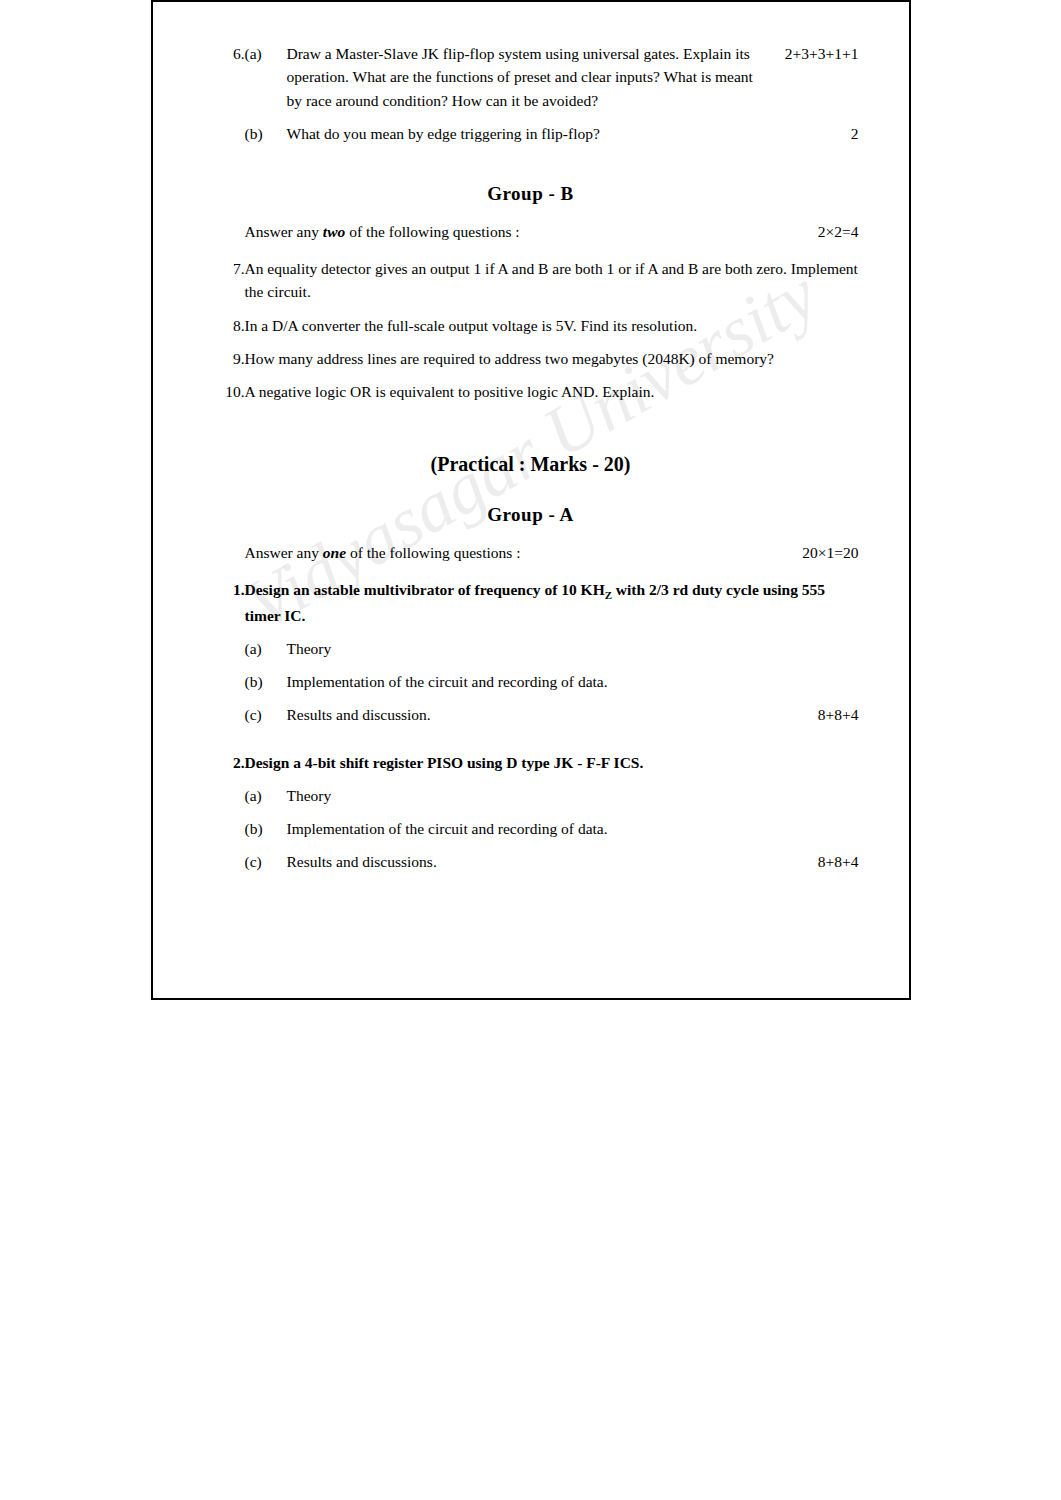Vidyasagar University
| 6. | (a) | Draw a Master-Slave JK flip-flop system using universal gates. Explain its operation. What are the functions of preset and clear inputs? What is meant by race around condition? How can it be avoided? | 2+3+3+1+1 |
| | (b) | What do you mean by edge triggering in flip-flop? | 2 |
Group - B
Answer any two of the following questions : 2×2=4
| 7. | An equality detector gives an output 1 if A and B are both 1 or if A and B are both zero. Implement the circuit. |
| 8. | In a D/A converter the full-scale output voltage is 5V. Find its resolution. |
| 9. | How many address lines are required to address two megabytes (2048K) of memory? |
| 10. | A negative logic OR is equivalent to positive logic AND. Explain. |
(Practical : Marks - 20)
Group - A
Answer any one of the following questions : 20×1=20
| 1. | Design an astable multivibrator of frequency of 10 KH Z with 2/3 rd duty cycle using 555 timer IC. |
| | (a) | Theory | |
| | (b) | Implementation of the circuit and recording of data. | |
| | (c) | Results and discussion. | 8+8+4 |
| 2. | Design a 4-bit shift register PISO using D type JK - F-F ICS. |
| | (a) | Theory | |
| | (b) | Implementation of the circuit and recording of data. | |
| | (c) | Results and discussions. | 8+8+4 |